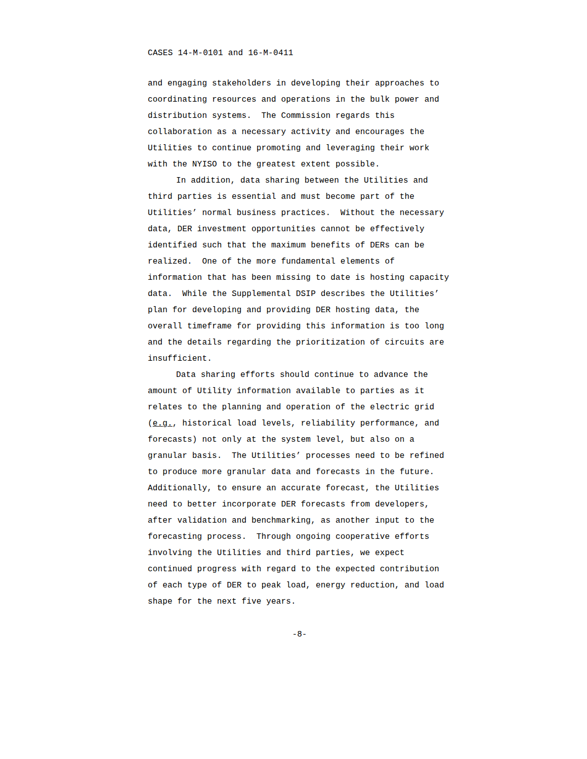CASES 14-M-0101 and 16-M-0411
and engaging stakeholders in developing their approaches to coordinating resources and operations in the bulk power and distribution systems. The Commission regards this collaboration as a necessary activity and encourages the Utilities to continue promoting and leveraging their work with the NYISO to the greatest extent possible.
In addition, data sharing between the Utilities and third parties is essential and must become part of the Utilities’ normal business practices. Without the necessary data, DER investment opportunities cannot be effectively identified such that the maximum benefits of DERs can be realized. One of the more fundamental elements of information that has been missing to date is hosting capacity data. While the Supplemental DSIP describes the Utilities’ plan for developing and providing DER hosting data, the overall timeframe for providing this information is too long and the details regarding the prioritization of circuits are insufficient.
Data sharing efforts should continue to advance the amount of Utility information available to parties as it relates to the planning and operation of the electric grid (e.g., historical load levels, reliability performance, and forecasts) not only at the system level, but also on a granular basis. The Utilities’ processes need to be refined to produce more granular data and forecasts in the future. Additionally, to ensure an accurate forecast, the Utilities need to better incorporate DER forecasts from developers, after validation and benchmarking, as another input to the forecasting process. Through ongoing cooperative efforts involving the Utilities and third parties, we expect continued progress with regard to the expected contribution of each type of DER to peak load, energy reduction, and load shape for the next five years.
-8-